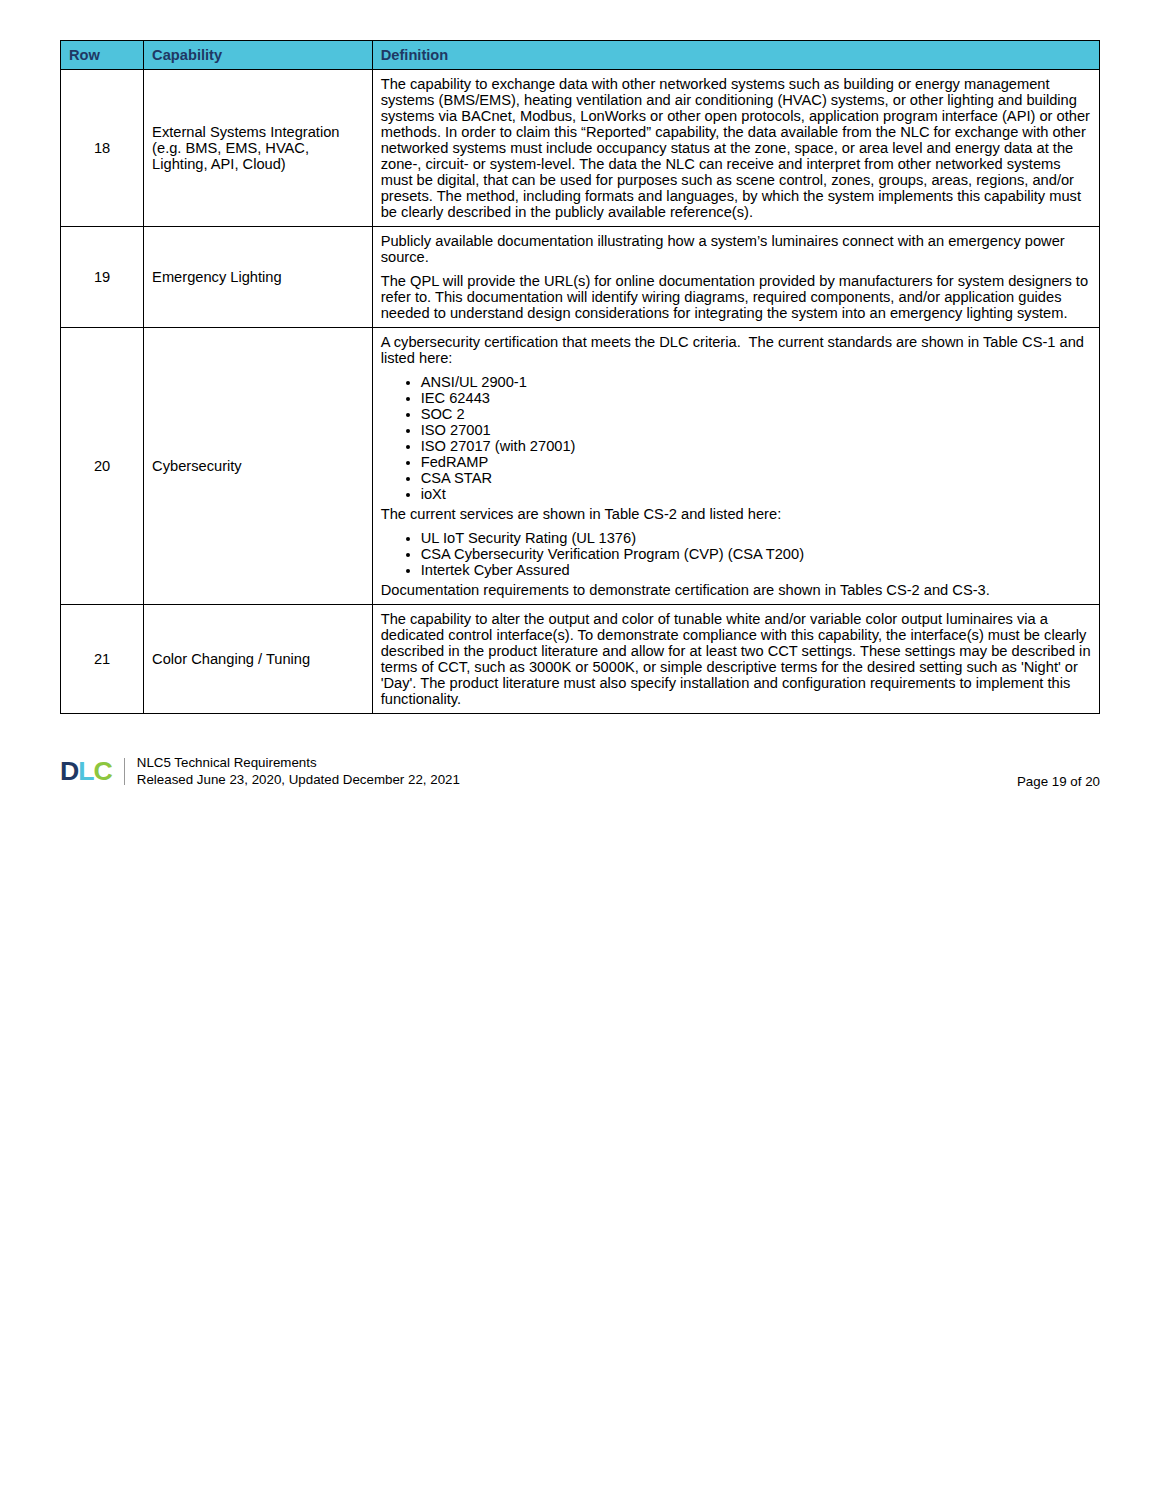| Row | Capability | Definition |
| --- | --- | --- |
| 18 | External Systems Integration (e.g. BMS, EMS, HVAC, Lighting, API, Cloud) | The capability to exchange data with other networked systems such as building or energy management systems (BMS/EMS), heating ventilation and air conditioning (HVAC) systems, or other lighting and building systems via BACnet, Modbus, LonWorks or other open protocols, application program interface (API) or other methods. In order to claim this “Reported” capability, the data available from the NLC for exchange with other networked systems must include occupancy status at the zone, space, or area level and energy data at the zone-, circuit- or system-level. The data the NLC can receive and interpret from other networked systems must be digital, that can be used for purposes such as scene control, zones, groups, areas, regions, and/or presets. The method, including formats and languages, by which the system implements this capability must be clearly described in the publicly available reference(s). |
| 19 | Emergency Lighting | Publicly available documentation illustrating how a system’s luminaires connect with an emergency power source. The QPL will provide the URL(s) for online documentation provided by manufacturers for system designers to refer to. This documentation will identify wiring diagrams, required components, and/or application guides needed to understand design considerations for integrating the system into an emergency lighting system. |
| 20 | Cybersecurity | A cybersecurity certification that meets the DLC criteria. The current standards are shown in Table CS-1 and listed here: ANSI/UL 2900-1 IEC 62443 SOC 2 ISO 27001 ISO 27017 (with 27001) FedRAMP CSA STAR ioXt The current services are shown in Table CS-2 and listed here: UL IoT Security Rating (UL 1376) CSA Cybersecurity Verification Program (CVP) (CSA T200) Intertek Cyber Assured Documentation requirements to demonstrate certification are shown in Tables CS-2 and CS-3. |
| 21 | Color Changing / Tuning | The capability to alter the output and color of tunable white and/or variable color output luminaires via a dedicated control interface(s). To demonstrate compliance with this capability, the interface(s) must be clearly described in the product literature and allow for at least two CCT settings. These settings may be described in terms of CCT, such as 3000K or 5000K, or simple descriptive terms for the desired setting such as 'Night' or 'Day'. The product literature must also specify installation and configuration requirements to implement this functionality. |
DLC
NLC5 Technical Requirements
Released June 23, 2020, Updated December 22, 2021
Page 19 of 20